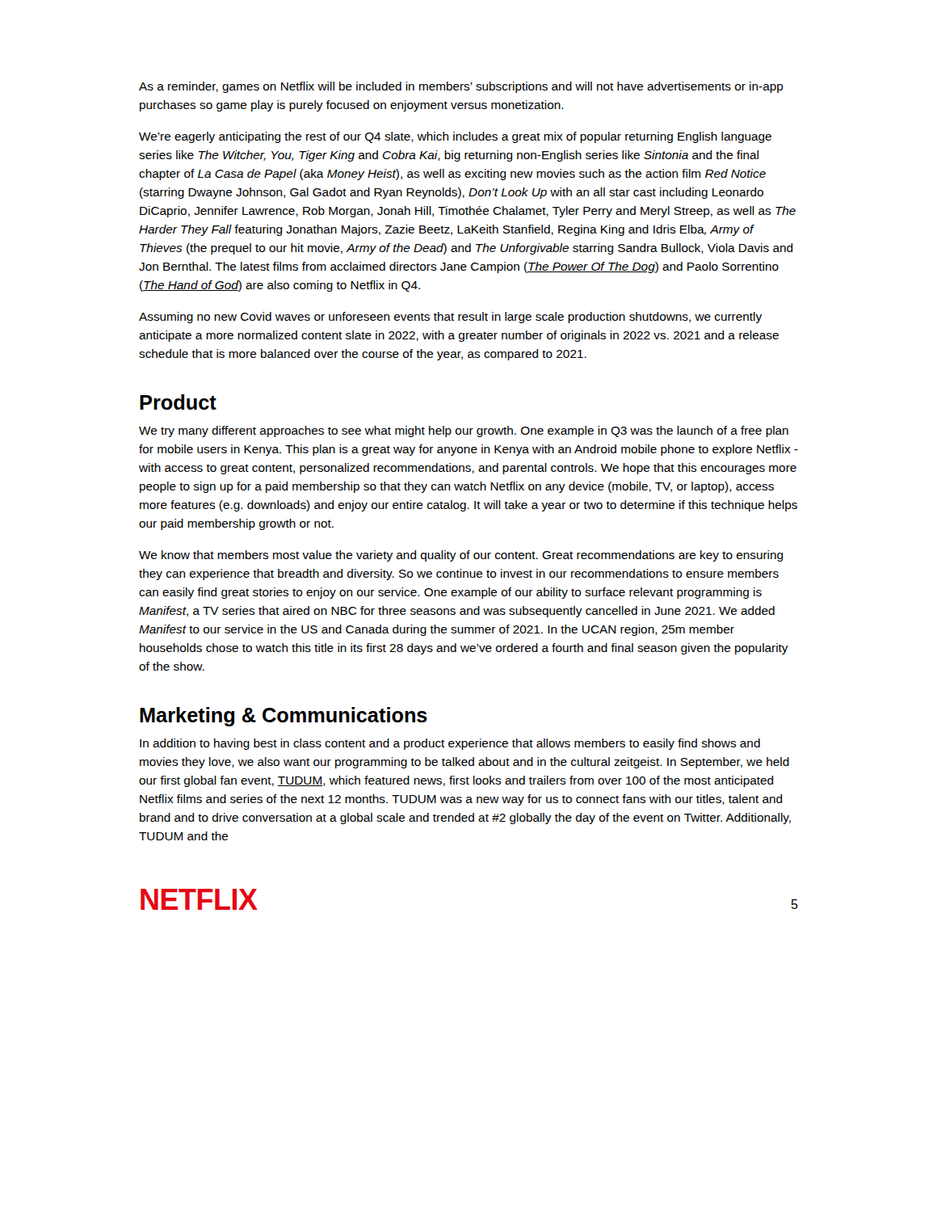As a reminder, games on Netflix will be included in members’ subscriptions and will not have advertisements or in-app purchases so game play is purely focused on enjoyment versus monetization.
We’re eagerly anticipating the rest of our Q4 slate, which includes a great mix of popular returning English language series like The Witcher, You, Tiger King and Cobra Kai, big returning non-English series like Sintonia and the final chapter of La Casa de Papel (aka Money Heist), as well as exciting new movies such as the action film Red Notice (starring Dwayne Johnson, Gal Gadot and Ryan Reynolds), Don’t Look Up with an all star cast including Leonardo DiCaprio, Jennifer Lawrence, Rob Morgan, Jonah Hill, Timothée Chalamet, Tyler Perry and Meryl Streep, as well as The Harder They Fall featuring Jonathan Majors, Zazie Beetz, LaKeith Stanfield, Regina King and Idris Elba, Army of Thieves (the prequel to our hit movie, Army of the Dead) and The Unforgivable starring Sandra Bullock, Viola Davis and Jon Bernthal. The latest films from acclaimed directors Jane Campion (The Power Of The Dog) and Paolo Sorrentino (The Hand of God) are also coming to Netflix in Q4.
Assuming no new Covid waves or unforeseen events that result in large scale production shutdowns, we currently anticipate a more normalized content slate in 2022, with a greater number of originals in 2022 vs. 2021 and a release schedule that is more balanced over the course of the year, as compared to 2021.
Product
We try many different approaches to see what might help our growth. One example in Q3 was the launch of a free plan for mobile users in Kenya. This plan is a great way for anyone in Kenya with an Android mobile phone to explore Netflix - with access to great content, personalized recommendations, and parental controls. We hope that this encourages more people to sign up for a paid membership so that they can watch Netflix on any device (mobile, TV, or laptop), access more features (e.g. downloads) and enjoy our entire catalog. It will take a year or two to determine if this technique helps our paid membership growth or not.
We know that members most value the variety and quality of our content. Great recommendations are key to ensuring they can experience that breadth and diversity. So we continue to invest in our recommendations to ensure members can easily find great stories to enjoy on our service. One example of our ability to surface relevant programming is Manifest, a TV series that aired on NBC for three seasons and was subsequently cancelled in June 2021. We added Manifest to our service in the US and Canada during the summer of 2021. In the UCAN region, 25m member households chose to watch this title in its first 28 days and we’ve ordered a fourth and final season given the popularity of the show.
Marketing & Communications
In addition to having best in class content and a product experience that allows members to easily find shows and movies they love, we also want our programming to be talked about and in the cultural zeitgeist. In September, we held our first global fan event, TUDUM, which featured news, first looks and trailers from over 100 of the most anticipated Netflix films and series of the next 12 months. TUDUM was a new way for us to connect fans with our titles, talent and brand and to drive conversation at a global scale and trended at #2 globally the day of the event on Twitter. Additionally, TUDUM and the
NETFLIX
5